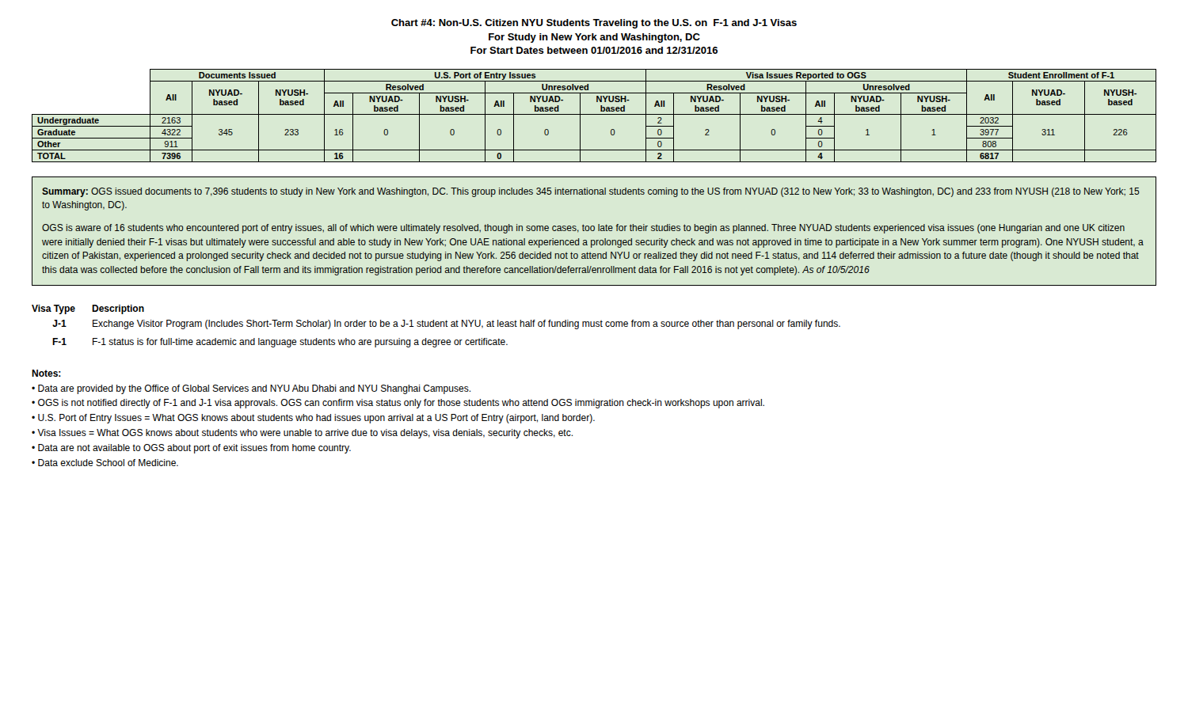Chart #4: Non-U.S. Citizen NYU Students Traveling to the U.S. on F-1 and J-1 Visas
For Study in New York and Washington, DC
For Start Dates between 01/01/2016 and 12/31/2016
| | Documents Issued | U.S. Port of Entry Issues | Visa Issues Reported to OGS | Student Enrollment of F-1 |
| --- | --- | --- | --- | --- |
| All | NYUAD- based | NYUSH- based | Resolved | Unresolved | Resolved | Unresolved | All | NYUAD- based | NYUSH- based |
| All | NYUAD- based | NYUSH- based | All | NYUAD- based | NYUSH- based | All | NYUAD- based | NYUSH- based | All | NYUAD- based | NYUSH- based |
| Undergraduate | 2163 | 345 | 233 | 16 | 0 | 0 | 0 | 0 | 0 | 2 | 2 | 0 | 4 | 1 | 1 | 2032 | 311 | 226 |
| Graduate | 4322 | 0 | 0 | 3977 |
| Other | 911 | 0 | 0 | 808 |
| TOTAL | 7396 | | | 16 | | | 0 | | | 2 | | | 4 | | | 6817 | | |
Summary: OGS issued documents to 7,396 students to study in New York and Washington, DC. This group includes 345 international students coming to the US from NYUAD (312 to New York; 33 to Washington, DC) and 233 from NYUSH (218 to New York; 15 to Washington, DC).
OGS is aware of 16 students who encountered port of entry issues, all of which were ultimately resolved, though in some cases, too late for their studies to begin as planned. Three NYUAD students experienced visa issues (one Hungarian and one UK citizen were initially denied their F-1 visas but ultimately were successful and able to study in New York; One UAE national experienced a prolonged security check and was not approved in time to participate in a New York summer term program). One NYUSH student, a citizen of Pakistan, experienced a prolonged security check and decided not to pursue studying in New York. 256 decided not to attend NYU or realized they did not need F-1 status, and 114 deferred their admission to a future date (though it should be noted that this data was collected before the conclusion of Fall term and its immigration registration period and therefore cancellation/deferral/enrollment data for Fall 2016 is not yet complete). As of 10/5/2016
| Visa Type | Description |
| --- | --- |
| J-1 | Exchange Visitor Program (Includes Short-Term Scholar) In order to be a J-1 student at NYU, at least half of funding must come from a source other than personal or family funds. |
| F-1 | F-1 status is for full-time academic and language students who are pursuing a degree or certificate. |
Notes:
Data are provided by the Office of Global Services and NYU Abu Dhabi and NYU Shanghai Campuses.
OGS is not notified directly of F-1 and J-1 visa approvals. OGS can confirm visa status only for those students who attend OGS immigration check-in workshops upon arrival.
U.S. Port of Entry Issues = What OGS knows about students who had issues upon arrival at a US Port of Entry (airport, land border).
Visa Issues = What OGS knows about students who were unable to arrive due to visa delays, visa denials, security checks, etc.
Data are not available to OGS about port of exit issues from home country.
Data exclude School of Medicine.